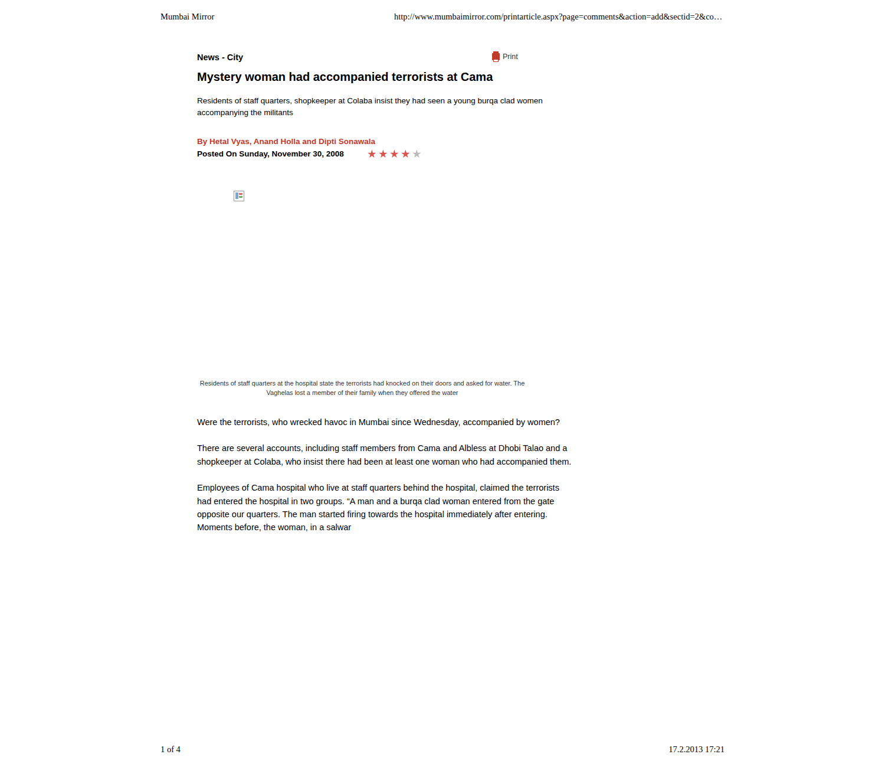Mumbai Mirror
http://www.mumbaimirror.com/printarticle.aspx?page=comments&action=add&sectid=2&cont...
Print
News - City
Mystery woman had accompanied terrorists at Cama
Residents of staff quarters, shopkeeper at Colaba insist they had seen a young burqa clad women accompanying the militants
By Hetal Vyas, Anand Holla and Dipti Sonawala
Posted On Sunday, November 30, 2008
Residents of staff quarters at the hospital state the terrorists had knocked on their doors and asked for water. The Vaghelas lost a member of their family when they offered the water
Were the terrorists, who wrecked havoc in Mumbai since Wednesday, accompanied by women?
There are several accounts, including staff members from Cama and Albless at Dhobi Talao and a shopkeeper at Colaba, who insist there had been at least one woman who had accompanied them.
Employees of Cama hospital who live at staff quarters behind the hospital, claimed the terrorists had entered the hospital in two groups. “A man and a burqa clad woman entered from the gate opposite our quarters. The man started firing towards the hospital immediately after entering. Moments before, the woman, in a salwar
1 of 4
17.2.2013 17:21